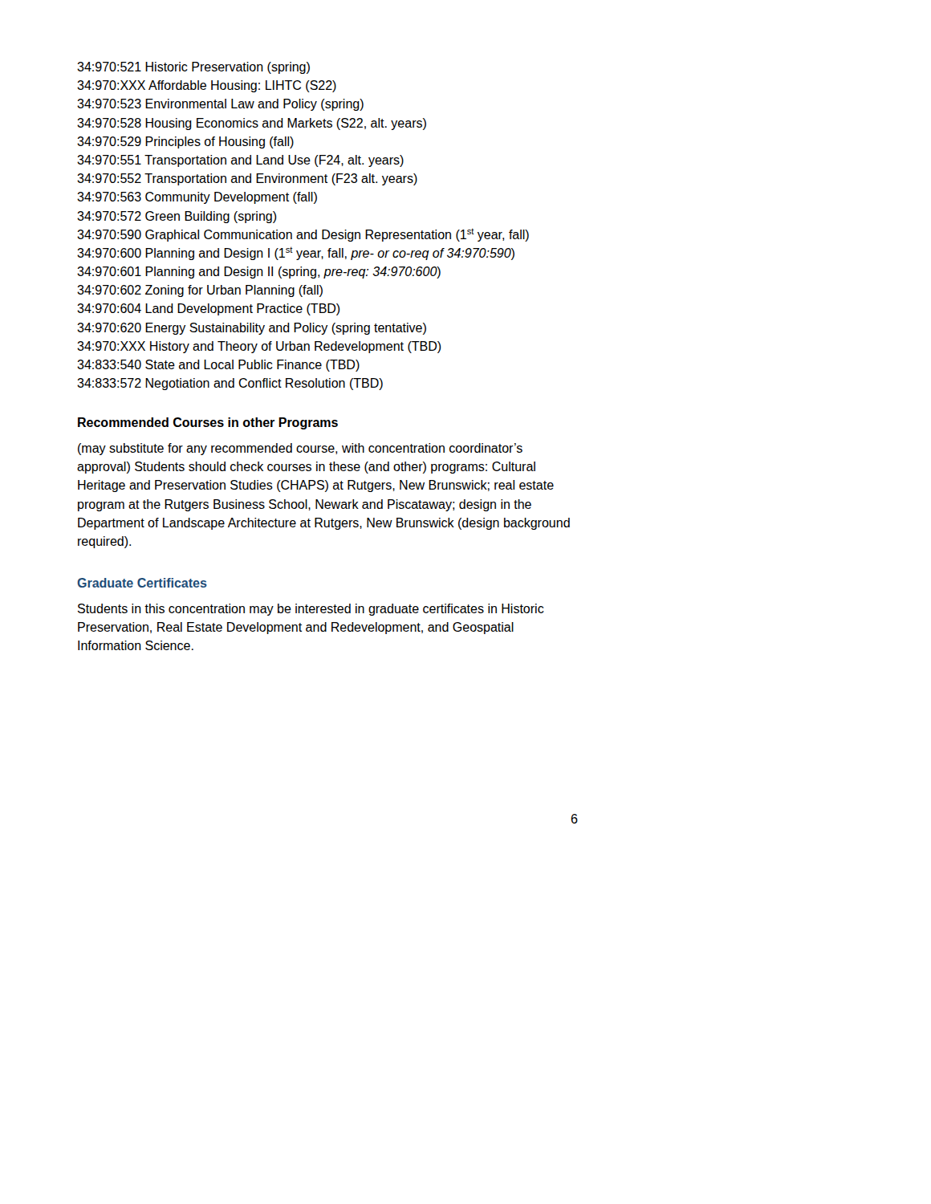34:970:521 Historic Preservation (spring)
34:970:XXX Affordable Housing: LIHTC (S22)
34:970:523 Environmental Law and Policy (spring)
34:970:528 Housing Economics and Markets (S22, alt. years)
34:970:529 Principles of Housing (fall)
34:970:551 Transportation and Land Use (F24, alt. years)
34:970:552 Transportation and Environment (F23 alt. years)
34:970:563 Community Development (fall)
34:970:572 Green Building (spring)
34:970:590 Graphical Communication and Design Representation (1st year, fall)
34:970:600 Planning and Design I (1st year, fall, pre- or co-req of 34:970:590)
34:970:601 Planning and Design II (spring, pre-req: 34:970:600)
34:970:602 Zoning for Urban Planning (fall)
34:970:604 Land Development Practice (TBD)
34:970:620 Energy Sustainability and Policy (spring tentative)
34:970:XXX History and Theory of Urban Redevelopment (TBD)
34:833:540 State and Local Public Finance (TBD)
34:833:572 Negotiation and Conflict Resolution (TBD)
Recommended Courses in other Programs
(may substitute for any recommended course, with concentration coordinator’s approval) Students should check courses in these (and other) programs: Cultural Heritage and Preservation Studies (CHAPS) at Rutgers, New Brunswick; real estate program at the Rutgers Business School, Newark and Piscataway; design in the Department of Landscape Architecture at Rutgers, New Brunswick (design background required).
Graduate Certificates
Students in this concentration may be interested in graduate certificates in Historic Preservation, Real Estate Development and Redevelopment, and Geospatial Information Science.
6